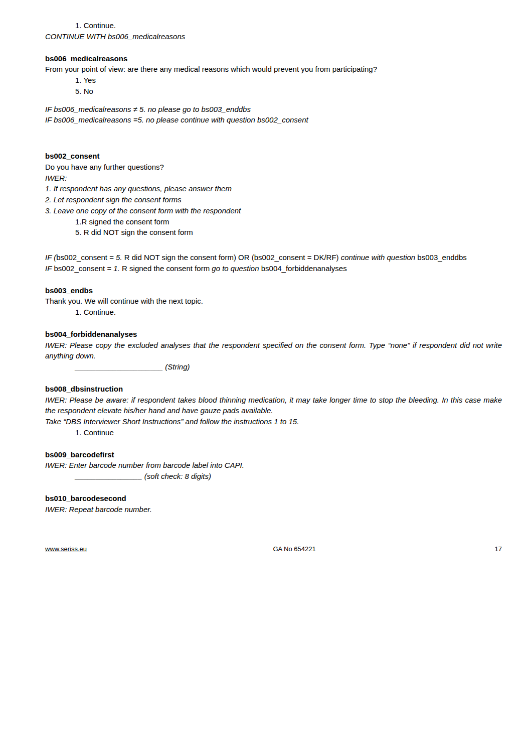1. Continue.
CONTINUE WITH bs006_medicalreasons
bs006_medicalreasons
From your point of view: are there any medical reasons which would prevent you from participating?
1. Yes
5. No
IF bs006_medicalreasons ≠ 5. no please go to bs003_enddbs
IF bs006_medicalreasons =5. no please continue with question bs002_consent
bs002_consent
Do you have any further questions?
IWER:
1. If respondent has any questions, please answer them
2. Let respondent sign the consent forms
3. Leave one copy of the consent form with the respondent
1.R signed the consent form
5. R did NOT sign the consent form
IF (bs002_consent = 5. R did NOT sign the consent form) OR (bs002_consent = DK/RF) continue with question bs003_enddbs
IF bs002_consent = 1. R signed the consent form go to question bs004_forbiddenanalyses
bs003_endbs
Thank you. We will continue with the next topic.
1. Continue.
bs004_forbiddenanalyses
IWER: Please copy the excluded analyses that the respondent specified on the consent form. Type “none” if respondent did not write anything down.
_____________________ (String)
bs008_dbsinstruction
IWER: Please be aware: if respondent takes blood thinning medication, it may take longer time to stop the bleeding. In this case make the respondent elevate his/her hand and have gauze pads available.
Take “DBS Interviewer Short Instructions” and follow the instructions 1 to 15.
1. Continue
bs009_barcodefirst
IWER: Enter barcode number from barcode label into CAPI.
________________ (soft check: 8 digits)
bs010_barcodesecond
IWER: Repeat barcode number.
www.seriss.eu GA No 654221 17